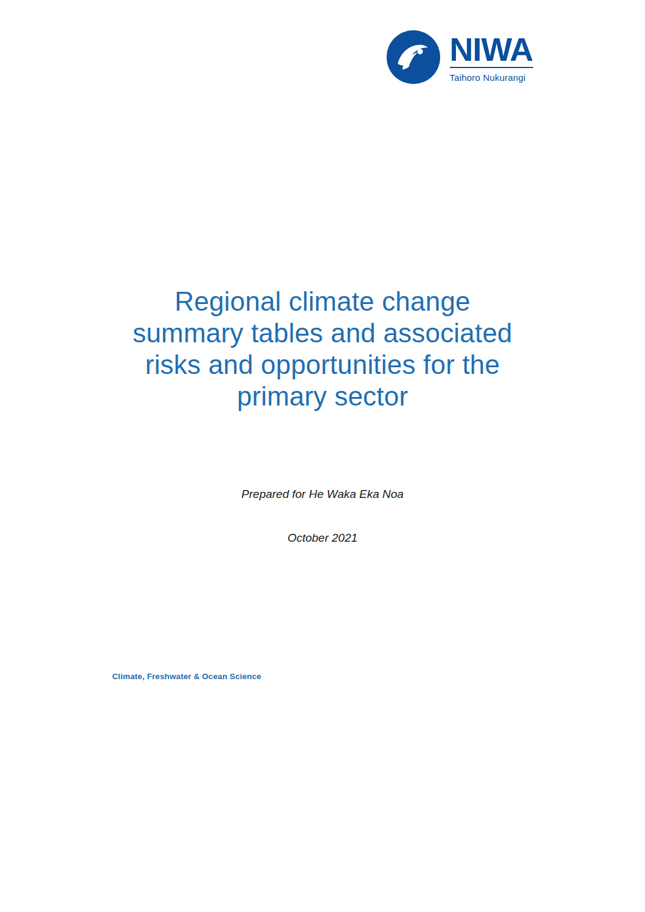NIWA
Taihoro Nukurangi
Regional climate change summary tables and associated risks and opportunities for the primary sector
Prepared for He Waka Eka Noa
October 2021
Climate, Freshwater & Ocean Science